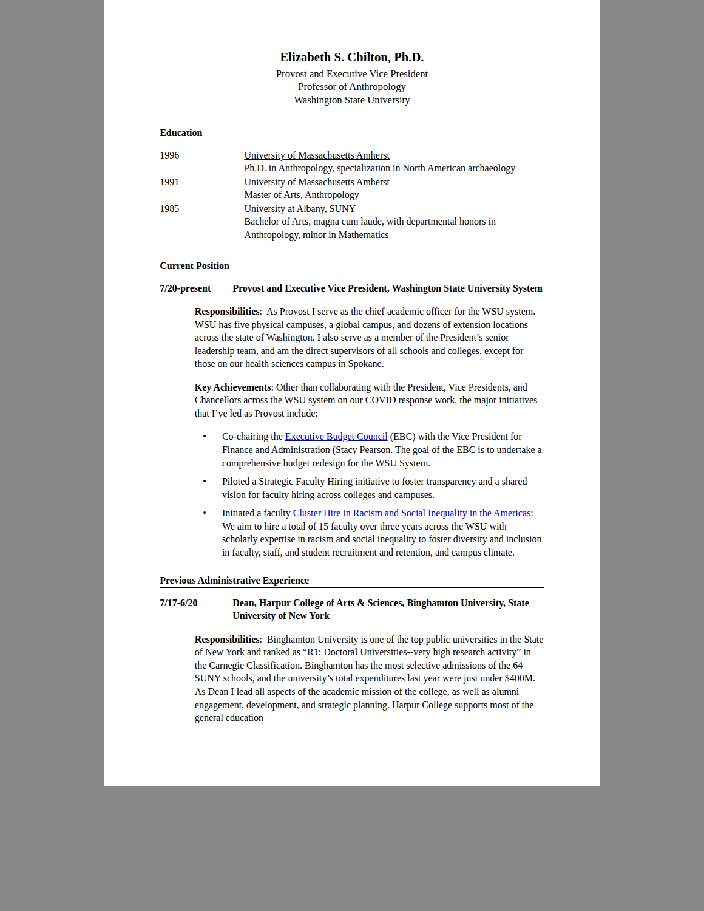Elizabeth S. Chilton, Ph.D.
Provost and Executive Vice President
Professor of Anthropology
Washington State University
Education
1996
University of Massachusetts Amherst Ph.D. in Anthropology, specialization in North American archaeology
1991
University of Massachusetts Amherst Master of Arts, Anthropology
1985
University at Albany, SUNY Bachelor of Arts, magna cum laude, with departmental honors in Anthropology, minor in Mathematics
Current Position
7/20-present
Provost and Executive Vice President, Washington State University System
Responsibilities: As Provost I serve as the chief academic officer for the WSU system. WSU has five physical campuses, a global campus, and dozens of extension locations across the state of Washington. I also serve as a member of the President’s senior leadership team, and am the direct supervisors of all schools and colleges, except for those on our health sciences campus in Spokane.
Key Achievements: Other than collaborating with the President, Vice Presidents, and Chancellors across the WSU system on our COVID response work, the major initiatives that I’ve led as Provost include:
Co-chairing the Executive Budget Council (EBC) with the Vice President for Finance and Administration (Stacy Pearson. The goal of the EBC is to undertake a comprehensive budget redesign for the WSU System.
Piloted a Strategic Faculty Hiring initiative to foster transparency and a shared vision for faculty hiring across colleges and campuses.
Initiated a faculty Cluster Hire in Racism and Social Inequality in the Americas: We aim to hire a total of 15 faculty over three years across the WSU with scholarly expertise in racism and social inequality to foster diversity and inclusion in faculty, staff, and student recruitment and retention, and campus climate.
Previous Administrative Experience
7/17-6/20
Dean, Harpur College of Arts & Sciences, Binghamton University, State University of New York
Responsibilities: Binghamton University is one of the top public universities in the State of New York and ranked as “R1: Doctoral Universities--very high research activity” in the Carnegie Classification. Binghamton has the most selective admissions of the 64 SUNY schools, and the university’s total expenditures last year were just under $400M. As Dean I lead all aspects of the academic mission of the college, as well as alumni engagement, development, and strategic planning. Harpur College supports most of the general education